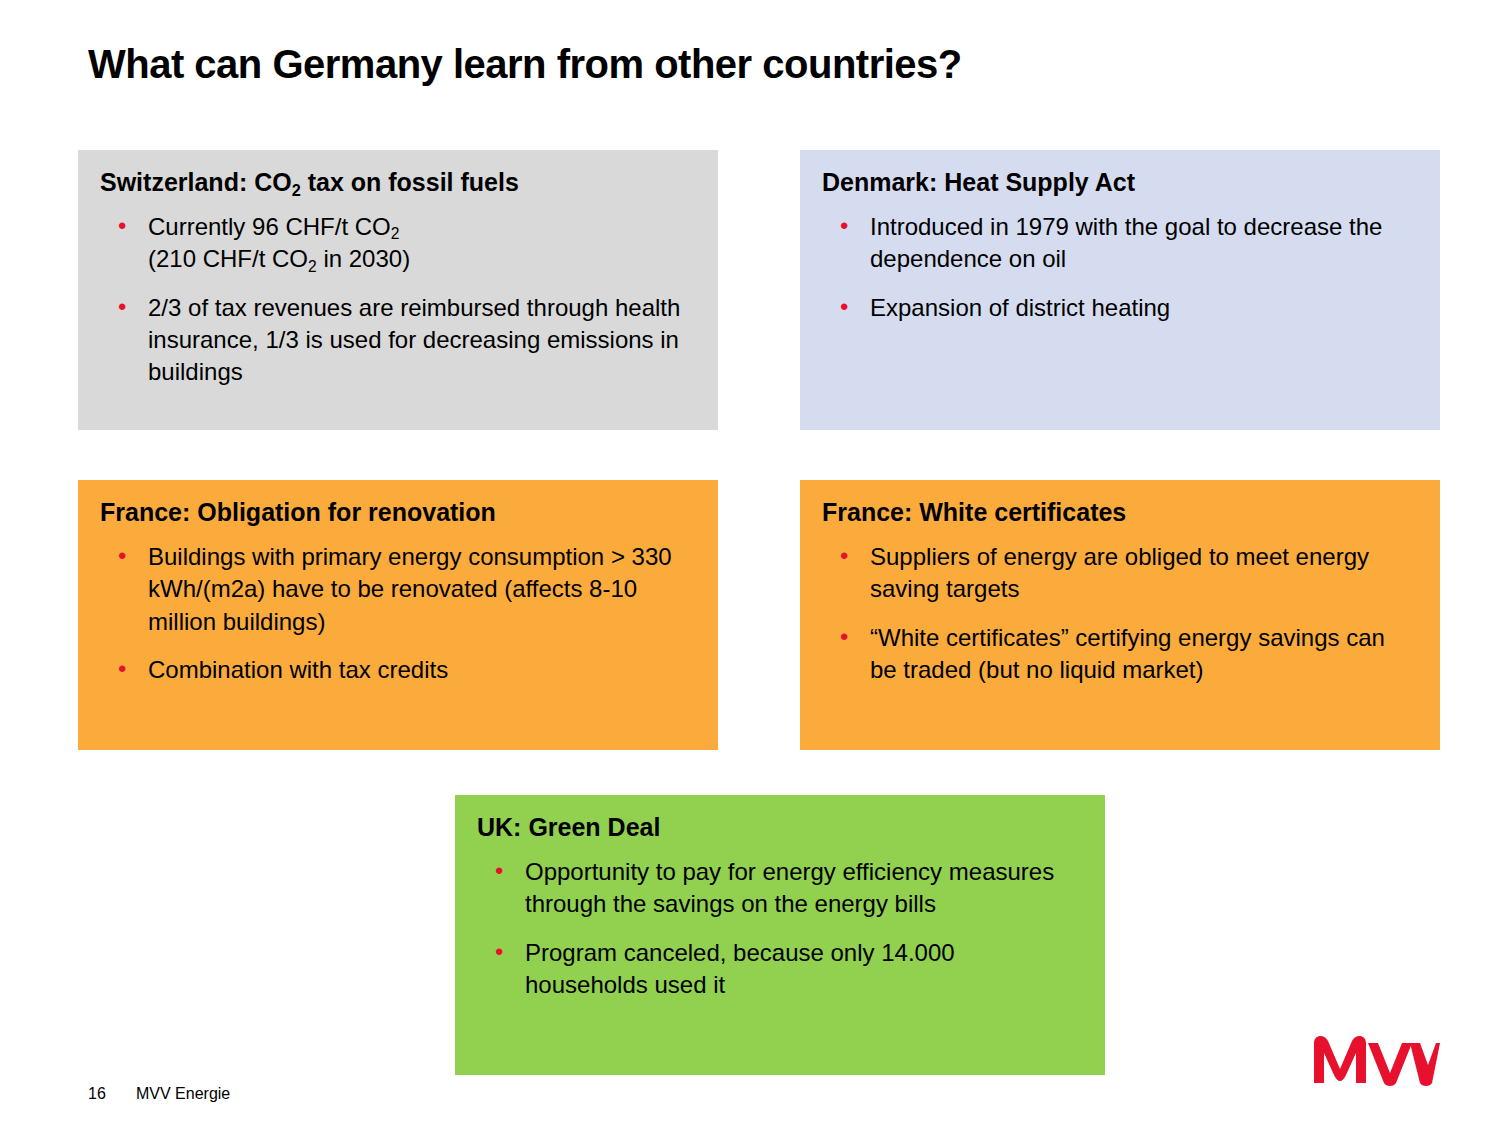What can Germany learn from other countries?
Switzerland: CO2 tax on fossil fuels
Currently 96 CHF/t CO2
(210 CHF/t CO2 in 2030)
2/3 of tax revenues are reimbursed through health insurance, 1/3 is used for decreasing emissions in buildings
Denmark: Heat Supply Act
Introduced in 1979 with the goal to decrease the dependence on oil
Expansion of district heating
France: Obligation for renovation
Buildings with primary energy consumption > 330 kWh/(m2a) have to be renovated (affects 8-10 million buildings)
Combination with tax credits
France: White certificates
Suppliers of energy are obliged to meet energy saving targets
“White certificates” certifying energy savings can be traded (but no liquid market)
UK: Green Deal
Opportunity to pay for energy efficiency measures through the savings on the energy bills
Program canceled, because only 14.000 households used it
16 MVV Energie